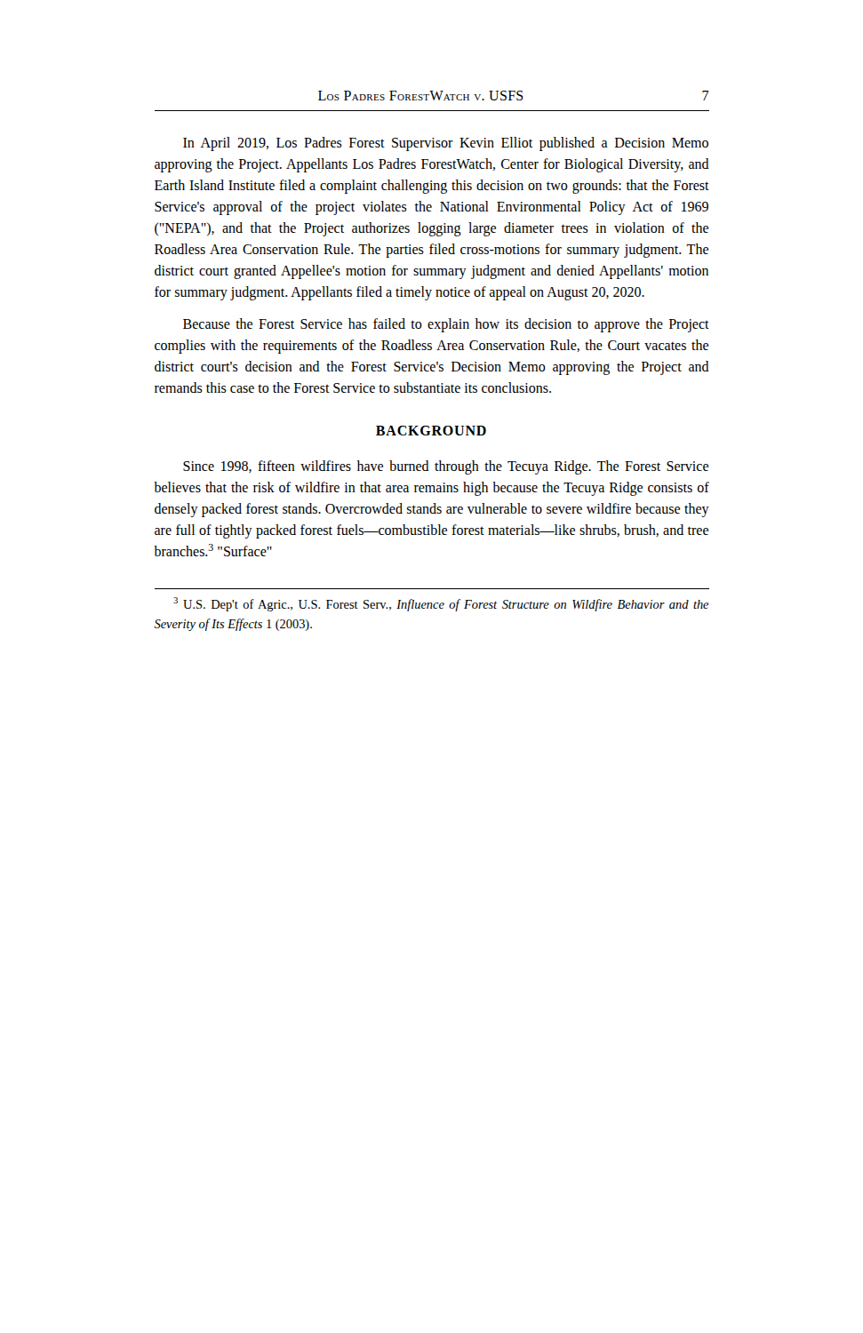Los Padres ForestWatch v. USFS 7
In April 2019, Los Padres Forest Supervisor Kevin Elliot published a Decision Memo approving the Project. Appellants Los Padres ForestWatch, Center for Biological Diversity, and Earth Island Institute filed a complaint challenging this decision on two grounds: that the Forest Service's approval of the project violates the National Environmental Policy Act of 1969 ("NEPA"), and that the Project authorizes logging large diameter trees in violation of the Roadless Area Conservation Rule. The parties filed cross-motions for summary judgment. The district court granted Appellee's motion for summary judgment and denied Appellants' motion for summary judgment. Appellants filed a timely notice of appeal on August 20, 2020.
Because the Forest Service has failed to explain how its decision to approve the Project complies with the requirements of the Roadless Area Conservation Rule, the Court vacates the district court's decision and the Forest Service's Decision Memo approving the Project and remands this case to the Forest Service to substantiate its conclusions.
BACKGROUND
Since 1998, fifteen wildfires have burned through the Tecuya Ridge. The Forest Service believes that the risk of wildfire in that area remains high because the Tecuya Ridge consists of densely packed forest stands. Overcrowded stands are vulnerable to severe wildfire because they are full of tightly packed forest fuels—combustible forest materials—like shrubs, brush, and tree branches.3 "Surface"
3 U.S. Dep't of Agric., U.S. Forest Serv., Influence of Forest Structure on Wildfire Behavior and the Severity of Its Effects 1 (2003).